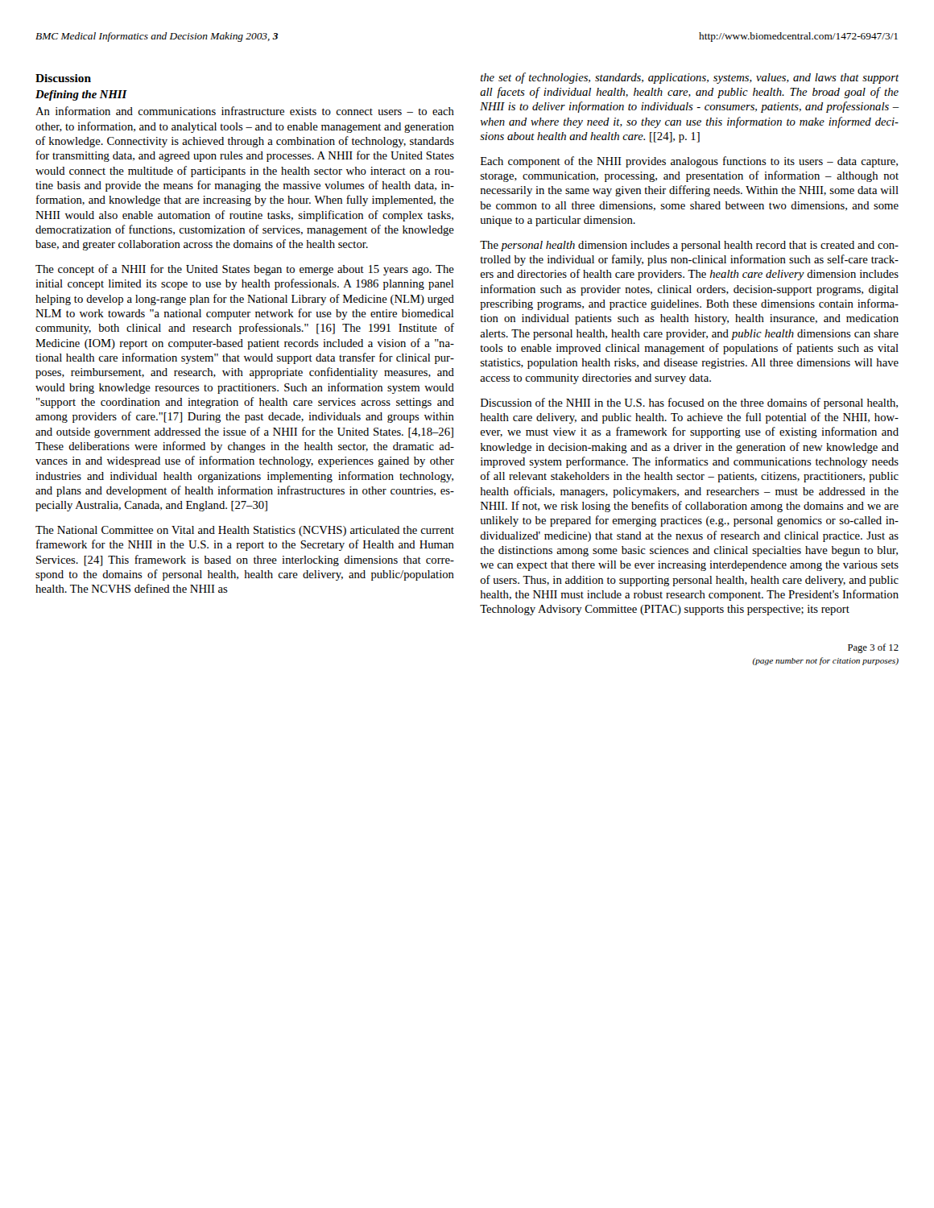BMC Medical Informatics and Decision Making 2003, 3 http://www.biomedcentral.com/1472-6947/3/1
Discussion
Defining the NHII
An information and communications infrastructure exists to connect users – to each other, to information, and to analytical tools – and to enable management and generation of knowledge. Connectivity is achieved through a combination of technology, standards for transmitting data, and agreed upon rules and processes. A NHII for the United States would connect the multitude of participants in the health sector who interact on a routine basis and provide the means for managing the massive volumes of health data, information, and knowledge that are increasing by the hour. When fully implemented, the NHII would also enable automation of routine tasks, simplification of complex tasks, democratization of functions, customization of services, management of the knowledge base, and greater collaboration across the domains of the health sector.
The concept of a NHII for the United States began to emerge about 15 years ago. The initial concept limited its scope to use by health professionals. A 1986 planning panel helping to develop a long-range plan for the National Library of Medicine (NLM) urged NLM to work towards "a national computer network for use by the entire biomedical community, both clinical and research professionals." [16] The 1991 Institute of Medicine (IOM) report on computer-based patient records included a vision of a "national health care information system" that would support data transfer for clinical purposes, reimbursement, and research, with appropriate confidentiality measures, and would bring knowledge resources to practitioners. Such an information system would "support the coordination and integration of health care services across settings and among providers of care."[17] During the past decade, individuals and groups within and outside government addressed the issue of a NHII for the United States. [4,18–26] These deliberations were informed by changes in the health sector, the dramatic advances in and widespread use of information technology, experiences gained by other industries and individual health organizations implementing information technology, and plans and development of health information infrastructures in other countries, especially Australia, Canada, and England. [27–30]
The National Committee on Vital and Health Statistics (NCVHS) articulated the current framework for the NHII in the U.S. in a report to the Secretary of Health and Human Services. [24] This framework is based on three interlocking dimensions that correspond to the domains of personal health, health care delivery, and public/population health. The NCVHS defined the NHII as
the set of technologies, standards, applications, systems, values, and laws that support all facets of individual health, health care, and public health. The broad goal of the NHII is to deliver information to individuals - consumers, patients, and professionals – when and where they need it, so they can use this information to make informed decisions about health and health care. [[24], p. 1]
Each component of the NHII provides analogous functions to its users – data capture, storage, communication, processing, and presentation of information – although not necessarily in the same way given their differing needs. Within the NHII, some data will be common to all three dimensions, some shared between two dimensions, and some unique to a particular dimension.
The personal health dimension includes a personal health record that is created and controlled by the individual or family, plus non-clinical information such as self-care trackers and directories of health care providers. The health care delivery dimension includes information such as provider notes, clinical orders, decision-support programs, digital prescribing programs, and practice guidelines. Both these dimensions contain information on individual patients such as health history, health insurance, and medication alerts. The personal health, health care provider, and public health dimensions can share tools to enable improved clinical management of populations of patients such as vital statistics, population health risks, and disease registries. All three dimensions will have access to community directories and survey data.
Discussion of the NHII in the U.S. has focused on the three domains of personal health, health care delivery, and public health. To achieve the full potential of the NHII, however, we must view it as a framework for supporting use of existing information and knowledge in decision-making and as a driver in the generation of new knowledge and improved system performance. The informatics and communications technology needs of all relevant stakeholders in the health sector – patients, citizens, practitioners, public health officials, managers, policymakers, and researchers – must be addressed in the NHII. If not, we risk losing the benefits of collaboration among the domains and we are unlikely to be prepared for emerging practices (e.g., personal genomics or so-called individualized' medicine) that stand at the nexus of research and clinical practice. Just as the distinctions among some basic sciences and clinical specialties have begun to blur, we can expect that there will be ever increasing interdependence among the various sets of users. Thus, in addition to supporting personal health, health care delivery, and public health, the NHII must include a robust research component. The President's Information Technology Advisory Committee (PITAC) supports this perspective; its report
Page 3 of 12 (page number not for citation purposes)